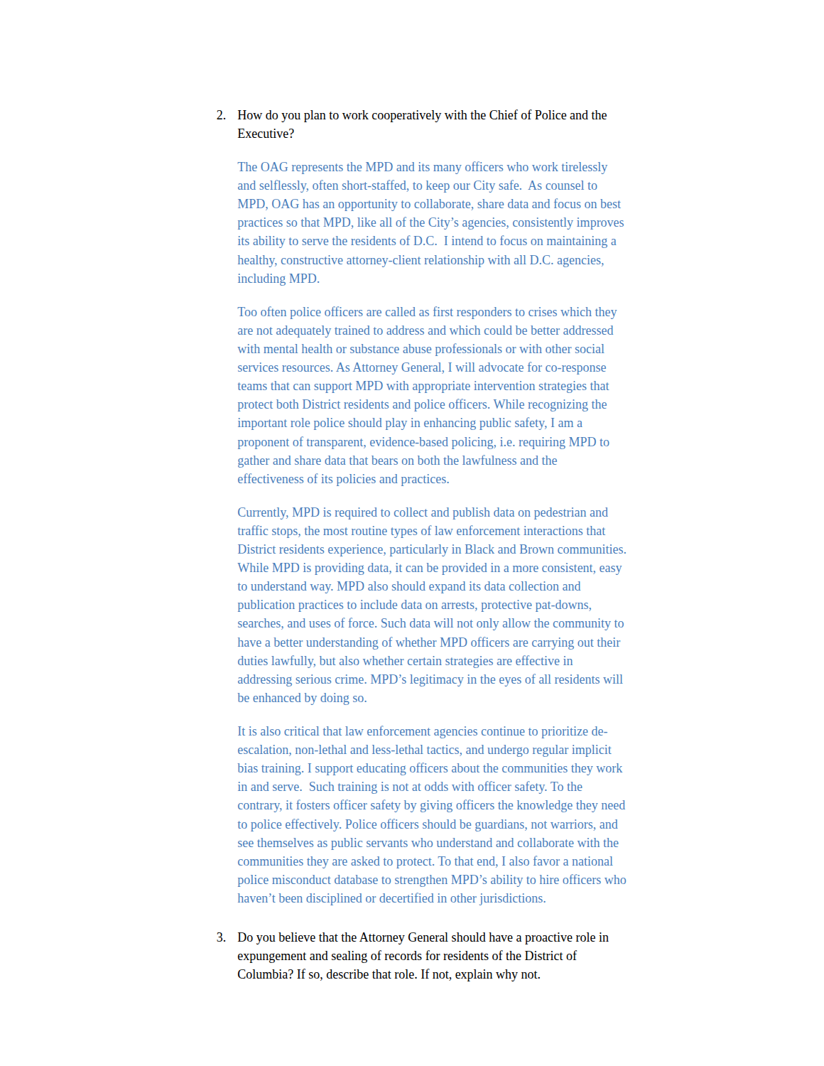How do you plan to work cooperatively with the Chief of Police and the Executive?
The OAG represents the MPD and its many officers who work tirelessly and selflessly, often short-staffed, to keep our City safe. As counsel to MPD, OAG has an opportunity to collaborate, share data and focus on best practices so that MPD, like all of the City’s agencies, consistently improves its ability to serve the residents of D.C. I intend to focus on maintaining a healthy, constructive attorney-client relationship with all D.C. agencies, including MPD.
Too often police officers are called as first responders to crises which they are not adequately trained to address and which could be better addressed with mental health or substance abuse professionals or with other social services resources. As Attorney General, I will advocate for co-response teams that can support MPD with appropriate intervention strategies that protect both District residents and police officers. While recognizing the important role police should play in enhancing public safety, I am a proponent of transparent, evidence-based policing, i.e. requiring MPD to gather and share data that bears on both the lawfulness and the effectiveness of its policies and practices.
Currently, MPD is required to collect and publish data on pedestrian and traffic stops, the most routine types of law enforcement interactions that District residents experience, particularly in Black and Brown communities. While MPD is providing data, it can be provided in a more consistent, easy to understand way. MPD also should expand its data collection and publication practices to include data on arrests, protective pat-downs, searches, and uses of force. Such data will not only allow the community to have a better understanding of whether MPD officers are carrying out their duties lawfully, but also whether certain strategies are effective in addressing serious crime. MPD’s legitimacy in the eyes of all residents will be enhanced by doing so.
It is also critical that law enforcement agencies continue to prioritize de-escalation, non-lethal and less-lethal tactics, and undergo regular implicit bias training. I support educating officers about the communities they work in and serve. Such training is not at odds with officer safety. To the contrary, it fosters officer safety by giving officers the knowledge they need to police effectively. Police officers should be guardians, not warriors, and see themselves as public servants who understand and collaborate with the communities they are asked to protect. To that end, I also favor a national police misconduct database to strengthen MPD’s ability to hire officers who haven’t been disciplined or decertified in other jurisdictions.
Do you believe that the Attorney General should have a proactive role in expungement and sealing of records for residents of the District of Columbia? If so, describe that role. If not, explain why not.